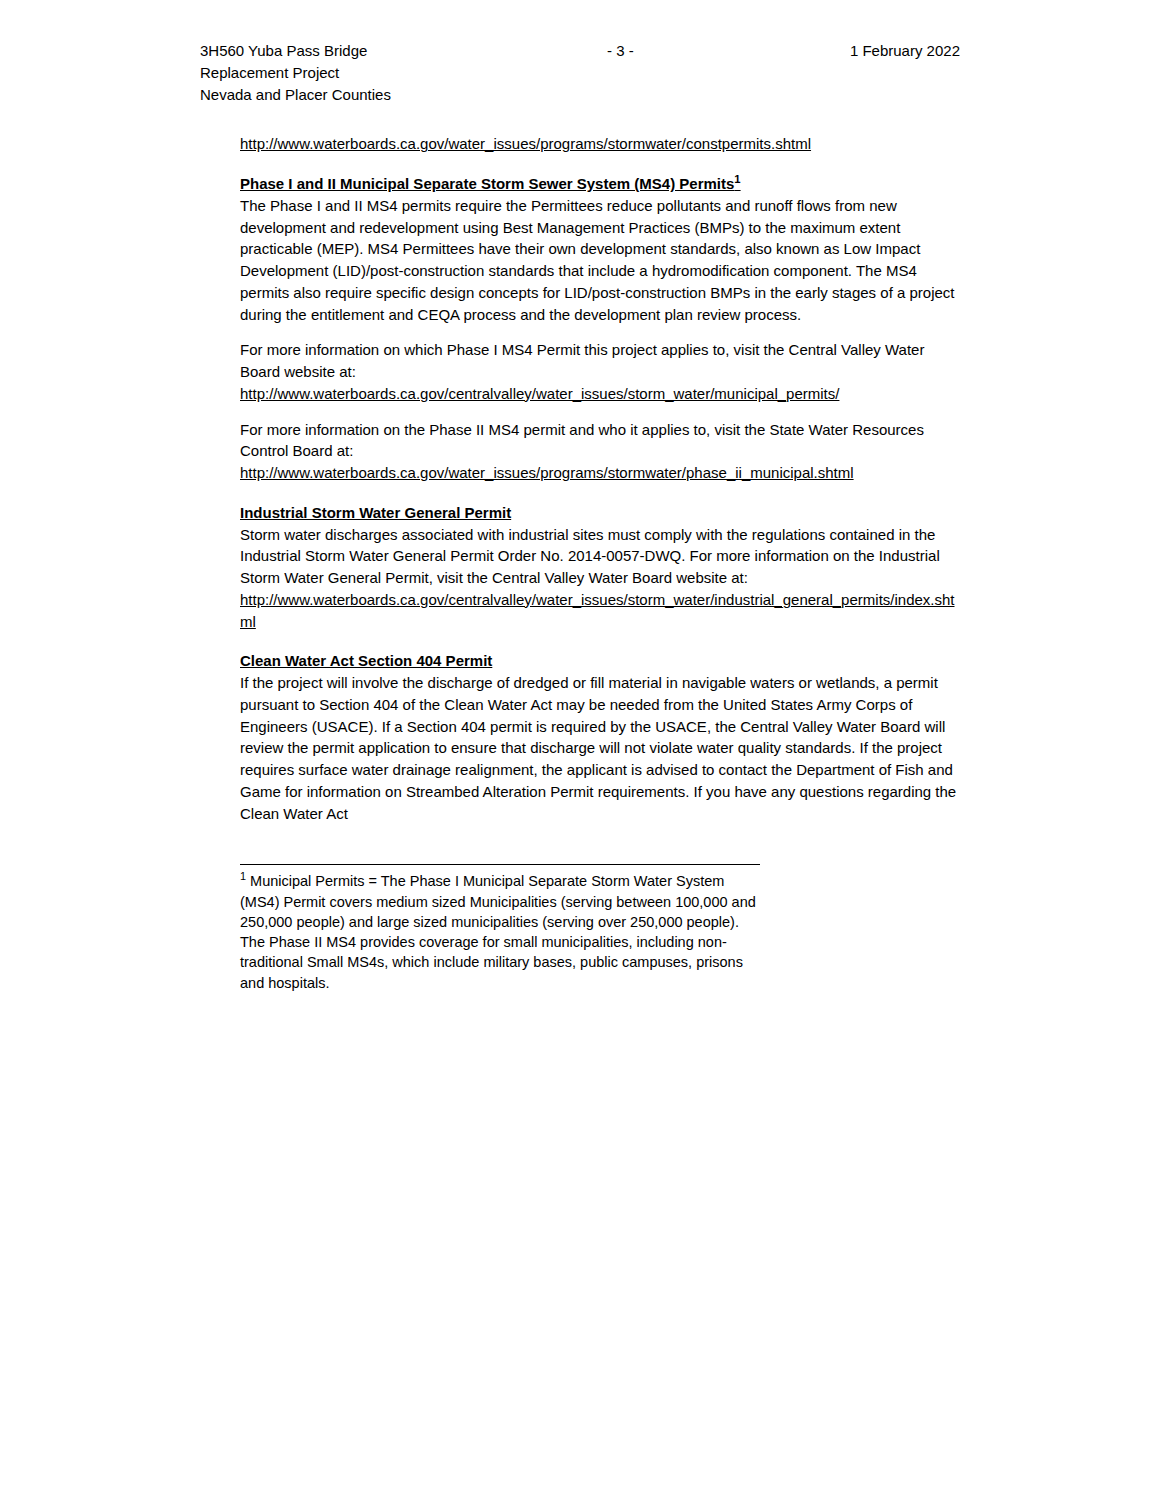3H560 Yuba Pass Bridge Replacement Project Nevada and Placer Counties
- 3 -
1 February 2022
http://www.waterboards.ca.gov/water_issues/programs/stormwater/constpermits.shtml
Phase I and II Municipal Separate Storm Sewer System (MS4) Permits1
The Phase I and II MS4 permits require the Permittees reduce pollutants and runoff flows from new development and redevelopment using Best Management Practices (BMPs) to the maximum extent practicable (MEP). MS4 Permittees have their own development standards, also known as Low Impact Development (LID)/post-construction standards that include a hydromodification component. The MS4 permits also require specific design concepts for LID/post-construction BMPs in the early stages of a project during the entitlement and CEQA process and the development plan review process.
For more information on which Phase I MS4 Permit this project applies to, visit the Central Valley Water Board website at:
http://www.waterboards.ca.gov/centralvalley/water_issues/storm_water/municipal_permits/
For more information on the Phase II MS4 permit and who it applies to, visit the State Water Resources Control Board at:
http://www.waterboards.ca.gov/water_issues/programs/stormwater/phase_ii_municipal.shtml
Industrial Storm Water General Permit
Storm water discharges associated with industrial sites must comply with the regulations contained in the Industrial Storm Water General Permit Order No. 2014-0057-DWQ. For more information on the Industrial Storm Water General Permit, visit the Central Valley Water Board website at:
http://www.waterboards.ca.gov/centralvalley/water_issues/storm_water/industrial_general_permits/index.shtml
Clean Water Act Section 404 Permit
If the project will involve the discharge of dredged or fill material in navigable waters or wetlands, a permit pursuant to Section 404 of the Clean Water Act may be needed from the United States Army Corps of Engineers (USACE). If a Section 404 permit is required by the USACE, the Central Valley Water Board will review the permit application to ensure that discharge will not violate water quality standards. If the project requires surface water drainage realignment, the applicant is advised to contact the Department of Fish and Game for information on Streambed Alteration Permit requirements. If you have any questions regarding the Clean Water Act
1 Municipal Permits = The Phase I Municipal Separate Storm Water System (MS4) Permit covers medium sized Municipalities (serving between 100,000 and 250,000 people) and large sized municipalities (serving over 250,000 people). The Phase II MS4 provides coverage for small municipalities, including non-traditional Small MS4s, which include military bases, public campuses, prisons and hospitals.